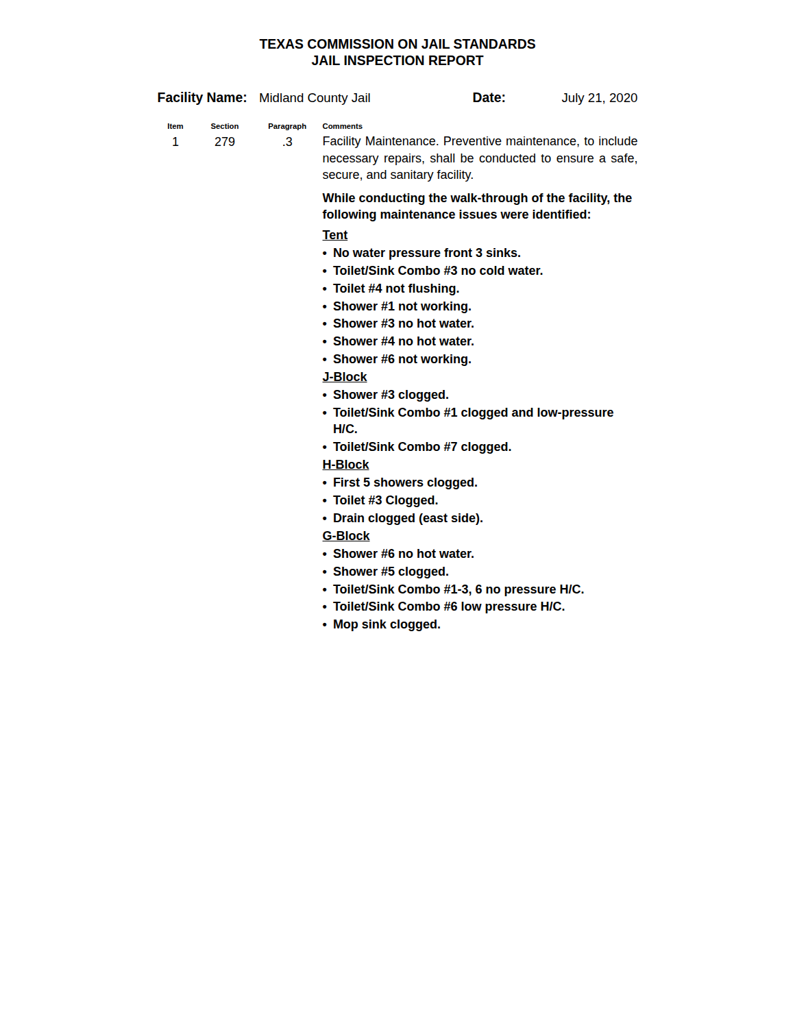TEXAS COMMISSION ON JAIL STANDARDS JAIL INSPECTION REPORT
Facility Name: Midland County Jail Date: July 21, 2020
Item
Section
Paragraph
Comments
1
279
.3
Facility Maintenance. Preventive maintenance, to include necessary repairs, shall be conducted to ensure a safe, secure, and sanitary facility.
While conducting the walk-through of the facility, the following maintenance issues were identified:
Tent
No water pressure front 3 sinks.
Toilet/Sink Combo #3 no cold water.
Toilet #4 not flushing.
Shower #1 not working.
Shower #3 no hot water.
Shower #4 no hot water.
Shower #6 not working.
J-Block
Shower #3 clogged.
Toilet/Sink Combo #1 clogged and low-pressure H/C.
Toilet/Sink Combo #7 clogged.
H-Block
First 5 showers clogged.
Toilet #3 Clogged.
Drain clogged (east side).
G-Block
Shower #6 no hot water.
Shower #5 clogged.
Toilet/Sink Combo #1-3, 6 no pressure H/C.
Toilet/Sink Combo #6 low pressure H/C.
Mop sink clogged.